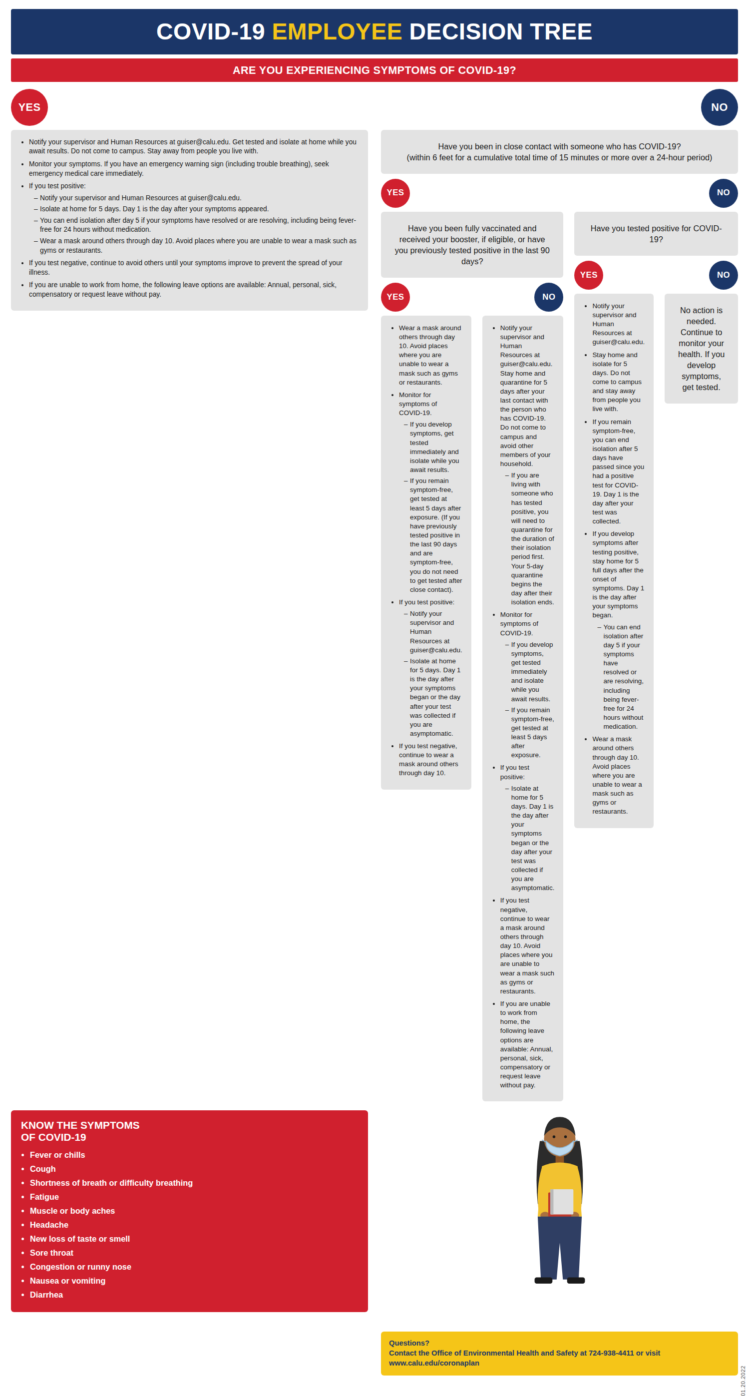COVID-19 Employee Decision Tree
Are you experiencing symptoms of COVID-19?
Yes
Notify your supervisor and Human Resources at guiser@calu.edu. Get tested and isolate at home while you await results. Do not come to campus. Stay away from people you live with.
Monitor your symptoms. If you have an emergency warning sign (including trouble breathing), seek emergency medical care immediately.
If you test positive:
Notify your supervisor and Human Resources at guiser@calu.edu.
Isolate at home for 5 days. Day 1 is the day after your symptoms appeared.
You can end isolation after day 5 if your symptoms have resolved or are resolving, including being fever-free for 24 hours without medication.
Wear a mask around others through day 10. Avoid places where you are unable to wear a mask such as gyms or restaurants.
If you test negative, continue to avoid others until your symptoms improve to prevent the spread of your illness.
If you are unable to work from home, the following leave options are available: Annual, personal, sick, compensatory or request leave without pay.
No
Have you been in close contact with someone who has COVID-19?
(within 6 feet for a cumulative total time of 15 minutes or more over a 24-hour period)
Yes
Have you been fully vaccinated and received your booster, if eligible, or have you previously tested positive in the last 90 days?
Yes
Wear a mask around others through day 10. Avoid places where you are unable to wear a mask such as gyms or restaurants.
Monitor for symptoms of COVID-19.
If you develop symptoms, get tested immediately and isolate while you await results.
If you remain symptom-free, get tested at least 5 days after exposure. (If you have previously tested positive in the last 90 days and are symptom-free, you do not need to get tested after close contact).
If you test positive:
Notify your supervisor and Human Resources at guiser@calu.edu.
Isolate at home for 5 days. Day 1 is the day after your symptoms began or the day after your test was collected if you are asymptomatic.
If you test negative, continue to wear a mask around others through day 10.
No
Notify your supervisor and Human Resources at guiser@calu.edu. Stay home and quarantine for 5 days after your last contact with the person who has COVID-19. Do not come to campus and avoid other members of your household.
If you are living with someone who has tested positive, you will need to quarantine for the duration of their isolation period first. Your 5-day quarantine begins the day after their isolation ends.
Monitor for symptoms of COVID-19.
If you develop symptoms, get tested immediately and isolate while you await results.
If you remain symptom-free, get tested at least 5 days after exposure.
If you test positive:
Isolate at home for 5 days. Day 1 is the day after your symptoms began or the day after your test was collected if you are asymptomatic.
If you test negative, continue to wear a mask around others through day 10. Avoid places where you are unable to wear a mask such as gyms or restaurants.
If you are unable to work from home, the following leave options are available: Annual, personal, sick, compensatory or request leave without pay.
No
Have you tested positive for COVID-19?
Yes
Notify your supervisor and Human Resources at guiser@calu.edu.
Stay home and isolate for 5 days. Do not come to campus and stay away from people you live with.
If you remain symptom-free, you can end isolation after 5 days have passed since you had a positive test for COVID-19. Day 1 is the day after your test was collected.
If you develop symptoms after testing positive, stay home for 5 full days after the onset of symptoms. Day 1 is the day after your symptoms began.
You can end isolation after day 5 if your symptoms have resolved or are resolving, including being fever-free for 24 hours without medication.
Wear a mask around others through day 10. Avoid places where you are unable to wear a mask such as gyms or restaurants.
No
No action is needed. Continue to monitor your health. If you develop symptoms, get tested.
Know the Symptoms
of COVID-19
Fever or chills
Cough
Shortness of breath or difficulty breathing
Fatigue
Muscle or body aches
Headache
New loss of taste or smell
Sore throat
Congestion or runny nose
Nausea or vomiting
Diarrhea
Questions? Contact the Office of Environmental Health and Safety at 724-938-4411 or visit www.calu.edu/coronaplan
01.20.2022